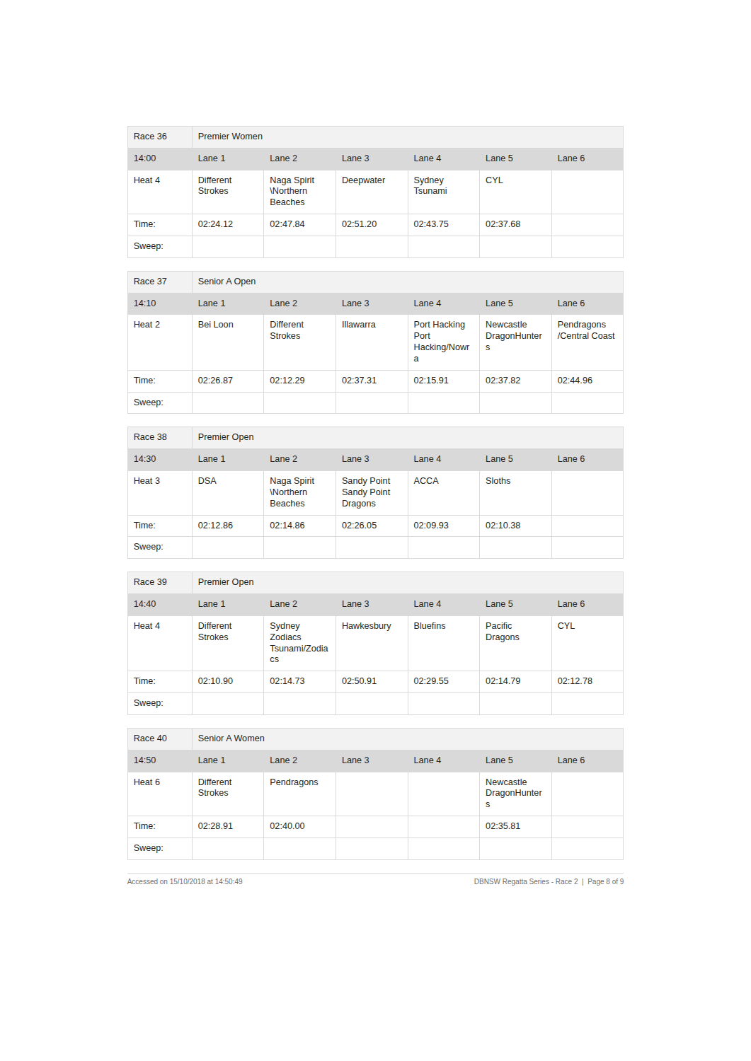| Race 36 | Premier Women |
| 14:00 | Lane 1 | Lane 2 | Lane 3 | Lane 4 | Lane 5 | Lane 6 |
| Heat 4 | Different Strokes | Naga Spirit \Northern Beaches | Deepwater | Sydney Tsunami | CYL | |
| Time: | 02:24.12 | 02:47.84 | 02:51.20 | 02:43.75 | 02:37.68 | |
| Sweep: | | | | | | |
| Race 37 | Senior A Open |
| 14:10 | Lane 1 | Lane 2 | Lane 3 | Lane 4 | Lane 5 | Lane 6 |
| Heat 2 | Bei Loon | Different Strokes | Illawarra | Port Hacking Port Hacking/Nowra | Newcastle DragonHunters | Pendragons /Central Coast |
| Time: | 02:26.87 | 02:12.29 | 02:37.31 | 02:15.91 | 02:37.82 | 02:44.96 |
| Sweep: | | | | | | |
| Race 38 | Premier Open |
| 14:30 | Lane 1 | Lane 2 | Lane 3 | Lane 4 | Lane 5 | Lane 6 |
| Heat 3 | DSA | Naga Spirit \Northern Beaches | Sandy Point Sandy Point Dragons | ACCA | Sloths | |
| Time: | 02:12.86 | 02:14.86 | 02:26.05 | 02:09.93 | 02:10.38 | |
| Sweep: | | | | | | |
| Race 39 | Premier Open |
| 14:40 | Lane 1 | Lane 2 | Lane 3 | Lane 4 | Lane 5 | Lane 6 |
| Heat 4 | Different Strokes | Sydney Zodiacs Tsunami/Zodiacs | Hawkesbury | Bluefins | Pacific Dragons | CYL |
| Time: | 02:10.90 | 02:14.73 | 02:50.91 | 02:29.55 | 02:14.79 | 02:12.78 |
| Sweep: | | | | | | |
| Race 40 | Senior A Women |
| 14:50 | Lane 1 | Lane 2 | Lane 3 | Lane 4 | Lane 5 | Lane 6 |
| Heat 6 | Different Strokes | Pendragons | | | Newcastle DragonHunters | |
| Time: | 02:28.91 | 02:40.00 | | | 02:35.81 | |
| Sweep: | | | | | | |
Accessed on 15/10/2018 at 14:50:49
DBNSW Regatta Series - Race 2 | Page 8 of 9